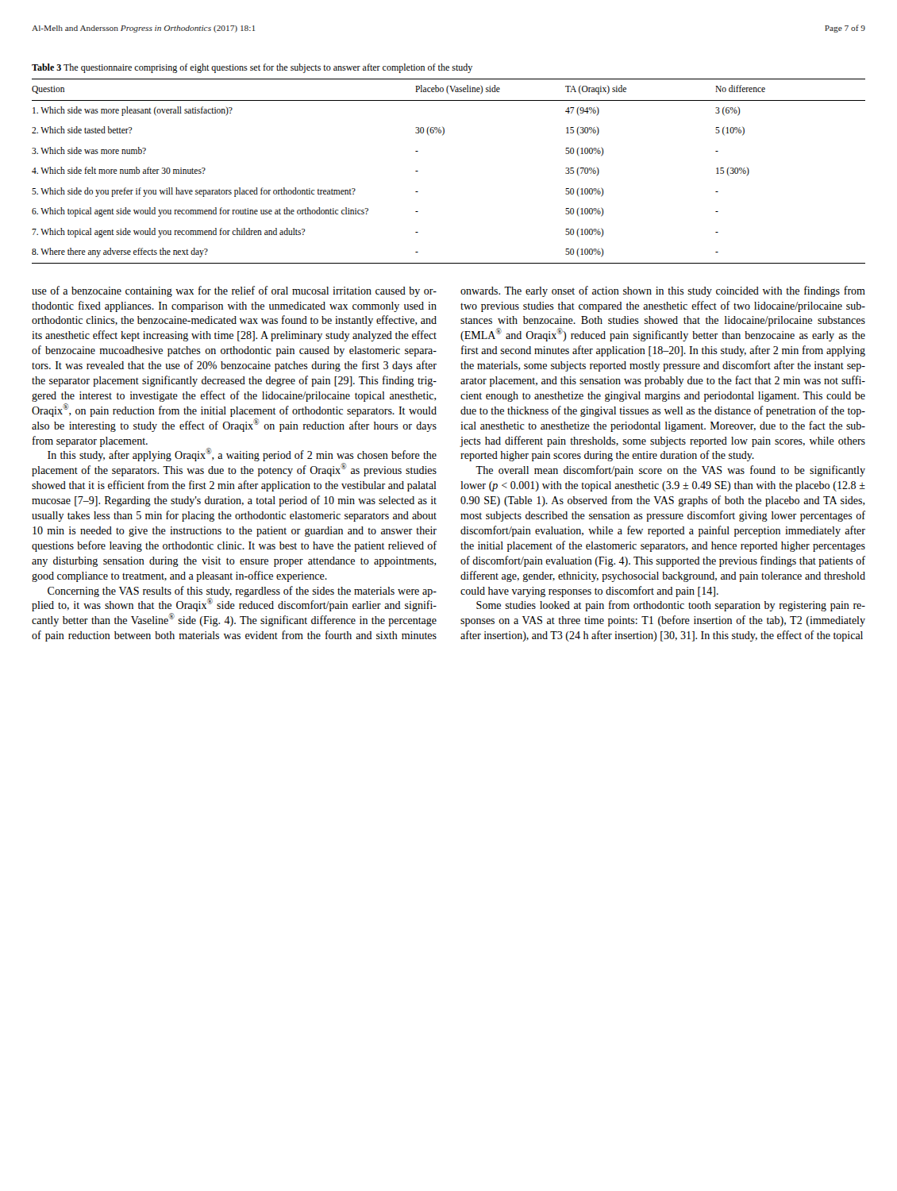Al-Melh and Andersson Progress in Orthodontics (2017) 18:1
Page 7 of 9
Table 3 The questionnaire comprising of eight questions set for the subjects to answer after completion of the study
| Question | Placebo (Vaseline) side | TA (Oraqix) side | No difference |
| --- | --- | --- | --- |
| 1. Which side was more pleasant (overall satisfaction)? | | 47 (94%) | 3 (6%) |
| 2. Which side tasted better? | 30 (6%) | 15 (30%) | 5 (10%) |
| 3. Which side was more numb? | - | 50 (100%) | - |
| 4. Which side felt more numb after 30 minutes? | - | 35 (70%) | 15 (30%) |
| 5. Which side do you prefer if you will have separators placed for orthodontic treatment? | - | 50 (100%) | - |
| 6. Which topical agent side would you recommend for routine use at the orthodontic clinics? | - | 50 (100%) | - |
| 7. Which topical agent side would you recommend for children and adults? | - | 50 (100%) | - |
| 8. Where there any adverse effects the next day? | - | 50 (100%) | - |
use of a benzocaine containing wax for the relief of oral mucosal irritation caused by orthodontic fixed appliances. In comparison with the unmedicated wax commonly used in orthodontic clinics, the benzocaine-medicated wax was found to be instantly effective, and its anesthetic effect kept increasing with time [28]. A preliminary study analyzed the effect of benzocaine mucoadhesive patches on orthodontic pain caused by elastomeric separators. It was revealed that the use of 20% benzocaine patches during the first 3 days after the separator placement significantly decreased the degree of pain [29]. This finding triggered the interest to investigate the effect of the lidocaine/prilocaine topical anesthetic, Oraqix®, on pain reduction from the initial placement of orthodontic separators. It would also be interesting to study the effect of Oraqix® on pain reduction after hours or days from separator placement.
In this study, after applying Oraqix®, a waiting period of 2 min was chosen before the placement of the separators. This was due to the potency of Oraqix® as previous studies showed that it is efficient from the first 2 min after application to the vestibular and palatal mucosae [7–9]. Regarding the study's duration, a total period of 10 min was selected as it usually takes less than 5 min for placing the orthodontic elastomeric separators and about 10 min is needed to give the instructions to the patient or guardian and to answer their questions before leaving the orthodontic clinic. It was best to have the patient relieved of any disturbing sensation during the visit to ensure proper attendance to appointments, good compliance to treatment, and a pleasant in-office experience.
Concerning the VAS results of this study, regardless of the sides the materials were applied to, it was shown that the Oraqix® side reduced discomfort/pain earlier and significantly better than the Vaseline® side (Fig. 4). The significant difference in the percentage of pain reduction between both materials was evident from the fourth and sixth minutes onwards. The early onset of action shown in this study coincided with the findings from two previous studies that compared the anesthetic effect of two lidocaine/prilocaine substances with benzocaine. Both studies showed that the lidocaine/prilocaine substances (EMLA® and Oraqix®) reduced pain significantly better than benzocaine as early as the first and second minutes after application [18–20]. In this study, after 2 min from applying the materials, some subjects reported mostly pressure and discomfort after the instant separator placement, and this sensation was probably due to the fact that 2 min was not sufficient enough to anesthetize the gingival margins and periodontal ligament. This could be due to the thickness of the gingival tissues as well as the distance of penetration of the topical anesthetic to anesthetize the periodontal ligament. Moreover, due to the fact the subjects had different pain thresholds, some subjects reported low pain scores, while others reported higher pain scores during the entire duration of the study.
The overall mean discomfort/pain score on the VAS was found to be significantly lower (p < 0.001) with the topical anesthetic (3.9 ± 0.49 SE) than with the placebo (12.8 ± 0.90 SE) (Table 1). As observed from the VAS graphs of both the placebo and TA sides, most subjects described the sensation as pressure discomfort giving lower percentages of discomfort/pain evaluation, while a few reported a painful perception immediately after the initial placement of the elastomeric separators, and hence reported higher percentages of discomfort/pain evaluation (Fig. 4). This supported the previous findings that patients of different age, gender, ethnicity, psychosocial background, and pain tolerance and threshold could have varying responses to discomfort and pain [14].
Some studies looked at pain from orthodontic tooth separation by registering pain responses on a VAS at three time points: T1 (before insertion of the tab), T2 (immediately after insertion), and T3 (24 h after insertion) [30, 31]. In this study, the effect of the topical